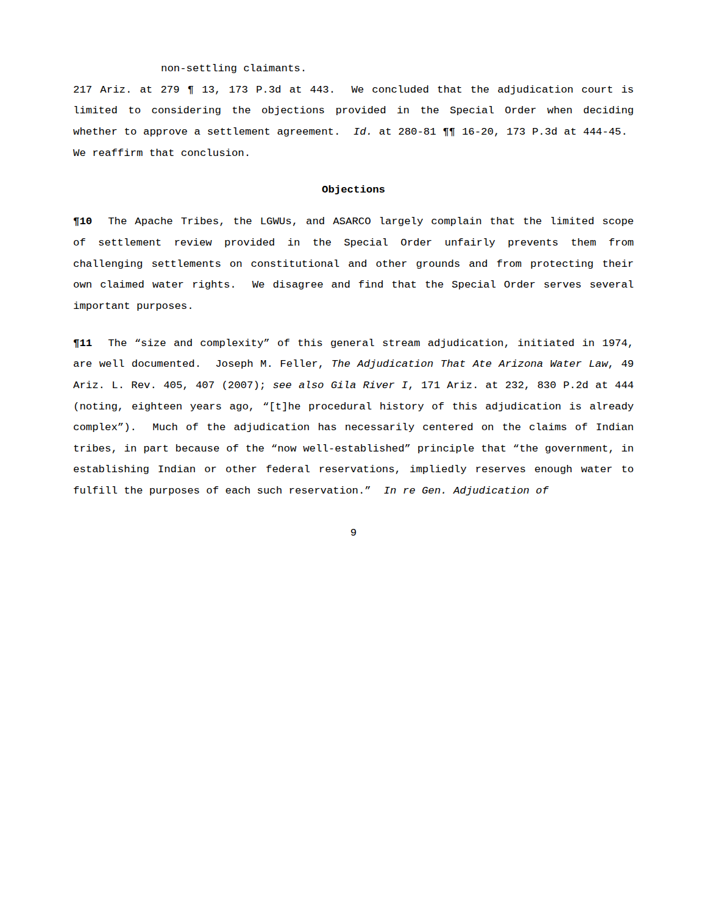non-settling claimants.
217 Ariz. at 279 ¶ 13, 173 P.3d at 443. We concluded that the adjudication court is limited to considering the objections provided in the Special Order when deciding whether to approve a settlement agreement. Id. at 280-81 ¶¶ 16-20, 173 P.3d at 444-45. We reaffirm that conclusion.
Objections
¶10 The Apache Tribes, the LGWUs, and ASARCO largely complain that the limited scope of settlement review provided in the Special Order unfairly prevents them from challenging settlements on constitutional and other grounds and from protecting their own claimed water rights. We disagree and find that the Special Order serves several important purposes.
¶11 The “size and complexity” of this general stream adjudication, initiated in 1974, are well documented. Joseph M. Feller, The Adjudication That Ate Arizona Water Law, 49 Ariz. L. Rev. 405, 407 (2007); see also Gila River I, 171 Ariz. at 232, 830 P.2d at 444 (noting, eighteen years ago, “[t]he procedural history of this adjudication is already complex”). Much of the adjudication has necessarily centered on the claims of Indian tribes, in part because of the “now well-established” principle that “the government, in establishing Indian or other federal reservations, impliedly reserves enough water to fulfill the purposes of each such reservation.” In re Gen. Adjudication of
9